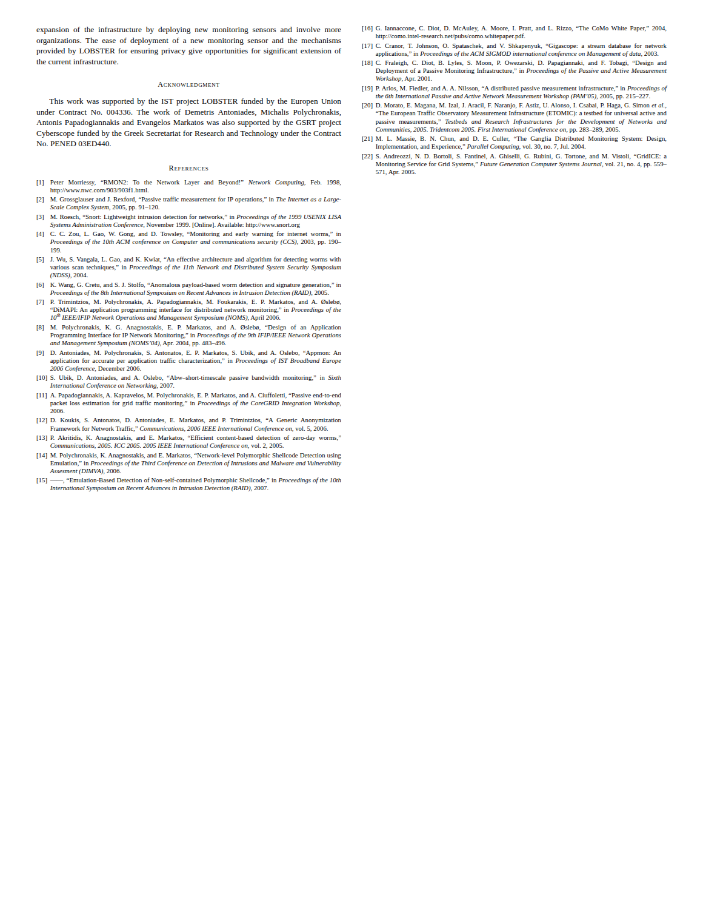expansion of the infrastructure by deploying new monitoring sensors and involve more organizations. The ease of deployment of a new monitoring sensor and the mechanisms provided by LOBSTER for ensuring privacy give opportunities for significant extension of the current infrastructure.
Acknowledgment
This work was supported by the IST project LOBSTER funded by the Europen Union under Contract No. 004336. The work of Demetris Antoniades, Michalis Polychronakis, Antonis Papadogiannakis and Evangelos Markatos was also supported by the GSRT project Cyberscope funded by the Greek Secretariat for Research and Technology under the Contract No. PENED 03ED440.
References
Peter Morriessy, “RMON2: To the Network Layer and Beyond!” Network Computing, Feb. 1998, http://www.nwc.com/903/903f1.html.
M. Grossglauser and J. Rexford, “Passive traffic measurement for IP operations,” in The Internet as a Large-Scale Complex System, 2005, pp. 91–120.
M. Roesch, “Snort: Lightweight intrusion detection for networks,” in Proceedings of the 1999 USENIX LISA Systems Administration Conference, November 1999. [Online]. Available: http://www.snort.org
C. C. Zou, L. Gao, W. Gong, and D. Towsley, “Monitoring and early warning for internet worms,” in Proceedings of the 10th ACM conference on Computer and communications security (CCS), 2003, pp. 190–199.
J. Wu, S. Vangala, L. Gao, and K. Kwiat, “An effective architecture and algorithm for detecting worms with various scan techniques,” in Proceedings of the 11th Network and Distributed System Security Symposium (NDSS), 2004.
K. Wang, G. Cretu, and S. J. Stolfo, “Anomalous payload-based worm detection and signature generation,” in Proceedings of the 8th International Symposium on Recent Advances in Intrusion Detection (RAID), 2005.
P. Trimintzios, M. Polychronakis, A. Papadogiannakis, M. Foukarakis, E. P. Markatos, and A. Øslebø, “DiMAPI: An application programming interface for distributed network monitoring,” in Proceedings of the 10th IEEE/IFIP Network Operations and Management Symposium (NOMS), April 2006.
M. Polychronakis, K. G. Anagnostakis, E. P. Markatos, and A. Øslebø, “Design of an Application Programming Interface for IP Network Monitoring,” in Proceedings of the 9th IFIP/IEEE Network Operations and Management Symposium (NOMS’04), Apr. 2004, pp. 483–496.
D. Antoniades, M. Polychronakis, S. Antonatos, E. P. Markatos, S. Ubik, and A. Oslebo, “Appmon: An application for accurate per application traffic characterization,” in Proceedings of IST Broadband Europe 2006 Conference, December 2006.
S. Ubik, D. Antoniades, and A. Oslebo, “Abw–short-timescale passive bandwidth monitoring,” in Sixth International Conference on Networking, 2007.
A. Papadogiannakis, A. Kapravelos, M. Polychronakis, E. P. Markatos, and A. Ciuffoletti, “Passive end-to-end packet loss estimation for grid traffic monitoring,” in Proceedings of the CoreGRID Integration Workshop, 2006.
D. Koukis, S. Antonatos, D. Antoniades, E. Markatos, and P. Trimintzios, “A Generic Anonymization Framework for Network Traffic,” Communications, 2006 IEEE International Conference on, vol. 5, 2006.
P. Akritidis, K. Anagnostakis, and E. Markatos, “Efficient content-based detection of zero-day worms,” Communications, 2005. ICC 2005. 2005 IEEE International Conference on, vol. 2, 2005.
M. Polychronakis, K. Anagnostakis, and E. Markatos, “Network-level Polymorphic Shellcode Detection using Emulation,” in Proceedings of the Third Conference on Detection of Intrusions and Malware and Vulnerability Assesment (DIMVA), 2006.
——, “Emulation-Based Detection of Non-self-contained Polymorphic Shellcode,” in Proceedings of the 10th International Symposium on Recent Advances in Intrusion Detection (RAID), 2007.
G. Iannaccone, C. Diot, D. McAuley, A. Moore, I. Pratt, and L. Rizzo, “The CoMo White Paper,” 2004, http://como.intel-research.net/pubs/como.whitepaper.pdf.
C. Cranor, T. Johnson, O. Spataschek, and V. Shkapenyuk, “Gigascope: a stream database for network applications,” in Proceedings of the ACM SIGMOD international conference on Management of data, 2003.
C. Fraleigh, C. Diot, B. Lyles, S. Moon, P. Owezarski, D. Papagiannaki, and F. Tobagi, “Design and Deployment of a Passive Monitoring Infrastructure,” in Proceedings of the Passive and Active Measurement Workshop, Apr. 2001.
P. Arlos, M. Fiedler, and A. A. Nilsson, “A distributed passive measurement infrastructure,” in Proceedings of the 6th International Passive and Active Network Measurement Workshop (PAM’05), 2005, pp. 215–227.
D. Morato, E. Magana, M. Izal, J. Aracil, F. Naranjo, F. Astiz, U. Alonso, I. Csabai, P. Haga, G. Simon et al., “The European Traffic Observatory Measurement Infrastructure (ETOMIC): a testbed for universal active and passive measurements,” Testbeds and Research Infrastructures for the Development of Networks and Communities, 2005. Tridentcom 2005. First International Conference on, pp. 283–289, 2005.
M. L. Massie, B. N. Chun, and D. E. Culler, “The Ganglia Distributed Monitoring System: Design, Implementation, and Experience,” Parallel Computing, vol. 30, no. 7, Jul. 2004.
S. Andreozzi, N. D. Bortoli, S. Fantinel, A. Ghiselli, G. Rubini, G. Tortone, and M. Vistoli, “GridICE: a Monitoring Service for Grid Systems,” Future Generation Computer Systems Journal, vol. 21, no. 4, pp. 559–571, Apr. 2005.